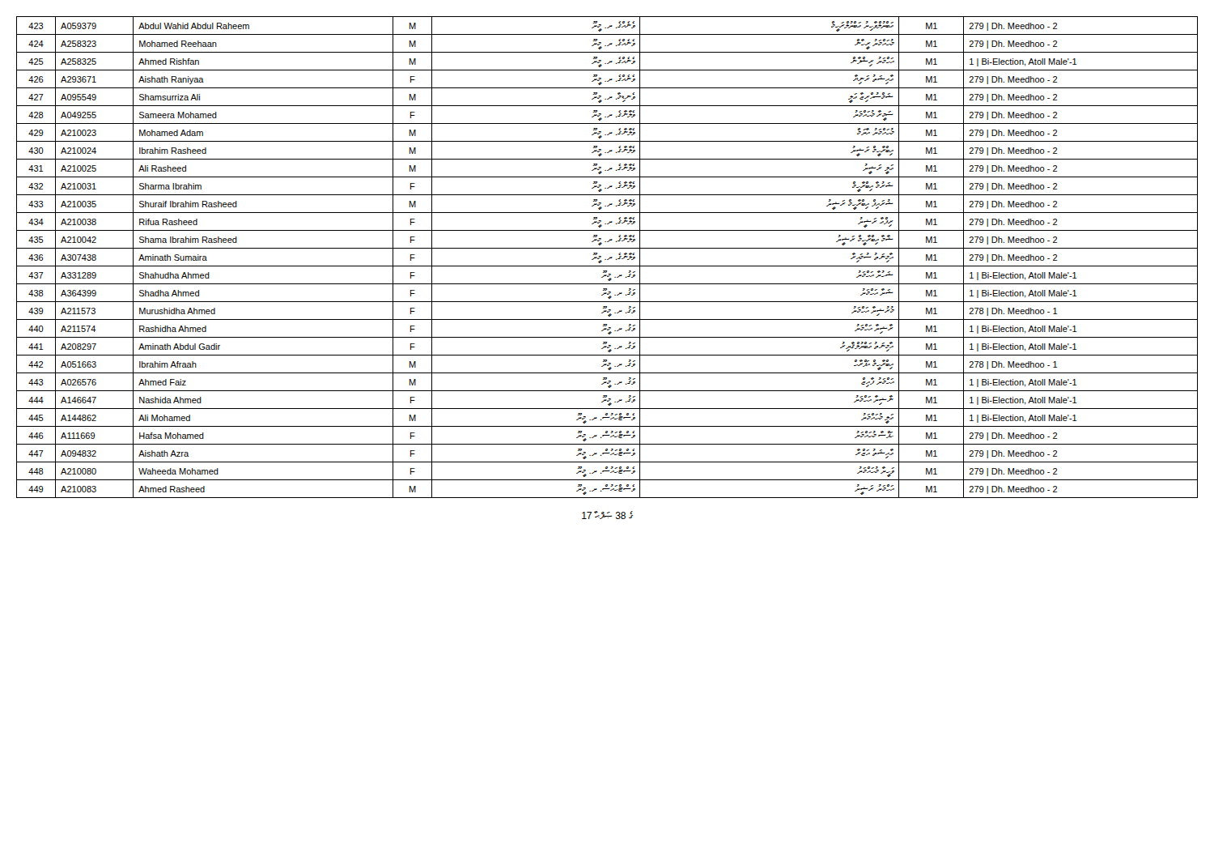| 423 | A059379 | Abdul Wahid Abdul Raheem | M | ވެނެއްގެ، ދ. މީދޫ | ޢަބްދުލްވާހިދު ޢަބްދުލްރަހީމް | M1 | 279 / Dh. Meedhoo - 2 |
| 424 | A258323 | Mohamed Reehaan | M | ވެނެއްގެ، ދ. މީދޫ | މުޙައްމަދު ރީހާން | M1 | 279 / Dh. Meedhoo - 2 |
| 425 | A258325 | Ahmed Rishfan | M | ވެނެއްގެ، ދ. މީދޫ | އަޙްމަދު ރިޝްފާން | M1 | 1 / Bi-Election, Atoll Male'-1 |
| 426 | A293671 | Aishath Raniyaa | F | ވެނެއްގެ، ދ. މީދޫ | ޢާއިޝަތު ރަނިޔާ | M1 | 279 / Dh. Meedhoo - 2 |
| 427 | A095549 | Shamsurriza Ali | M | ވެނޑިމާ، ދ. މީދޫ | ޝަމްސުއްރިޒާ ޢަލީ | M1 | 279 / Dh. Meedhoo - 2 |
| 428 | A049255 | Sameera Mohamed | F | ވެލާނާގެ، ދ. މީދޫ | ސަމީރާ މުޙައްމަދު | M1 | 279 / Dh. Meedhoo - 2 |
| 429 | A210023 | Mohamed Adam | M | ވެލާނާގެ، ދ. މީދޫ | މުޙައްމަދު އާދަމް | M1 | 279 / Dh. Meedhoo - 2 |
| 430 | A210024 | Ibrahim Rasheed | M | ވެލާނާގެ، ދ. މީދޫ | އިބްރާހީމް ރަޝީދު | M1 | 279 / Dh. Meedhoo - 2 |
| 431 | A210025 | Ali Rasheed | M | ވެލާނާގެ، ދ. މީދޫ | ޢަލީ ރަޝީދު | M1 | 279 / Dh. Meedhoo - 2 |
| 432 | A210031 | Sharma Ibrahim | F | ވެލާނާގެ، ދ. މީދޫ | ޝަރުމާ އިބްރާހީމް | M1 | 279 / Dh. Meedhoo - 2 |
| 433 | A210035 | Shuraif Ibrahim Rasheed | M | ވެލާނާގެ، ދ. މީދޫ | ޝުރައިފް އިބްރާހީމް ރަޝީދު | M1 | 279 / Dh. Meedhoo - 2 |
| 434 | A210038 | Rifua Rasheed | F | ވެލާނާގެ، ދ. މީދޫ | ރިފްޢާ ރަޝީދު | M1 | 279 / Dh. Meedhoo - 2 |
| 435 | A210042 | Shama Ibrahim Rasheed | F | ވެލާނާގެ، ދ. މީދޫ | ޝާމާ އިބްރާހީމް ރަޝީދު | M1 | 279 / Dh. Meedhoo - 2 |
| 436 | A307438 | Aminath Sumaira | F | ވެލާނާގެ، ދ. މީދޫ | އާމިނަތު ސުމައިރާ | M1 | 279 / Dh. Meedhoo - 2 |
| 437 | A331289 | Shahudha Ahmed | F | ވަގު، ދ. މީދޫ | ޝަހުދާ އަޙްމަދު | M1 | 1 / Bi-Election, Atoll Male'-1 |
| 438 | A364399 | Shadha Ahmed | F | ވަގު، ދ. މީދޫ | ޝަދާ އަޙްމަދު | M1 | 1 / Bi-Election, Atoll Male'-1 |
| 439 | A211573 | Murushidha Ahmed | F | ވަގު، ދ. މީދޫ | މުރުޝިދާ އަޙްމަދު | M1 | 278 / Dh. Meedhoo - 1 |
| 440 | A211574 | Rashidha Ahmed | F | ވަގު، ދ. މީދޫ | ރާޝިދާ އަޙްމަދު | M1 | 1 / Bi-Election, Atoll Male'-1 |
| 441 | A208297 | Aminath Abdul Gadir | F | ވަގު، ދ. މީދޫ | އާމިނަތު ޢަބްދުލްޤާދިރު | M1 | 1 / Bi-Election, Atoll Male'-1 |
| 442 | A051663 | Ibrahim Afraah | M | ވަގު، ދ. މީދޫ | އިބްރާހީމް އަފްރާޙް | M1 | 278 / Dh. Meedhoo - 1 |
| 443 | A026576 | Ahmed Faiz | M | ވަގު، ދ. މީދޫ | އަޙްމަދު ފާއިޒް | M1 | 1 / Bi-Election, Atoll Male'-1 |
| 444 | A146647 | Nashida Ahmed | F | ވަގު، ދ. މީދޫ | ނާޝިދާ އަޙްމަދު | M1 | 1 / Bi-Election, Atoll Male'-1 |
| 445 | A144862 | Ali Mohamed | M | ވެސްޓްހައުސް، ދ. މީދޫ | ޢަލީ މުޙައްމަދު | M1 | 1 / Bi-Election, Atoll Male'-1 |
| 446 | A111669 | Hafsa Mohamed | F | ވެސްޓްހައުސް، ދ. މީދޫ | ހަފްސާ މުޙައްމަދު | M1 | 279 / Dh. Meedhoo - 2 |
| 447 | A094832 | Aishath Azra | F | ވެސްޓްހައުސް، ދ. މީދޫ | ޢާއިޝަތު އަޒްރާ | M1 | 279 / Dh. Meedhoo - 2 |
| 448 | A210080 | Waheeda Mohamed | F | ވެސްޓްހައުސް، ދ. މީދޫ | ވަހީދާ މުޙައްމަދު | M1 | 279 / Dh. Meedhoo - 2 |
| 449 | A210083 | Ahmed Rasheed | M | ވެސްޓްހައުސް، ދ. މީދޫ | އަޙްމަދު ރަޝީދު | M1 | 279 / Dh. Meedhoo - 2 |
17 ގެ 38 ޞަފްޙާ